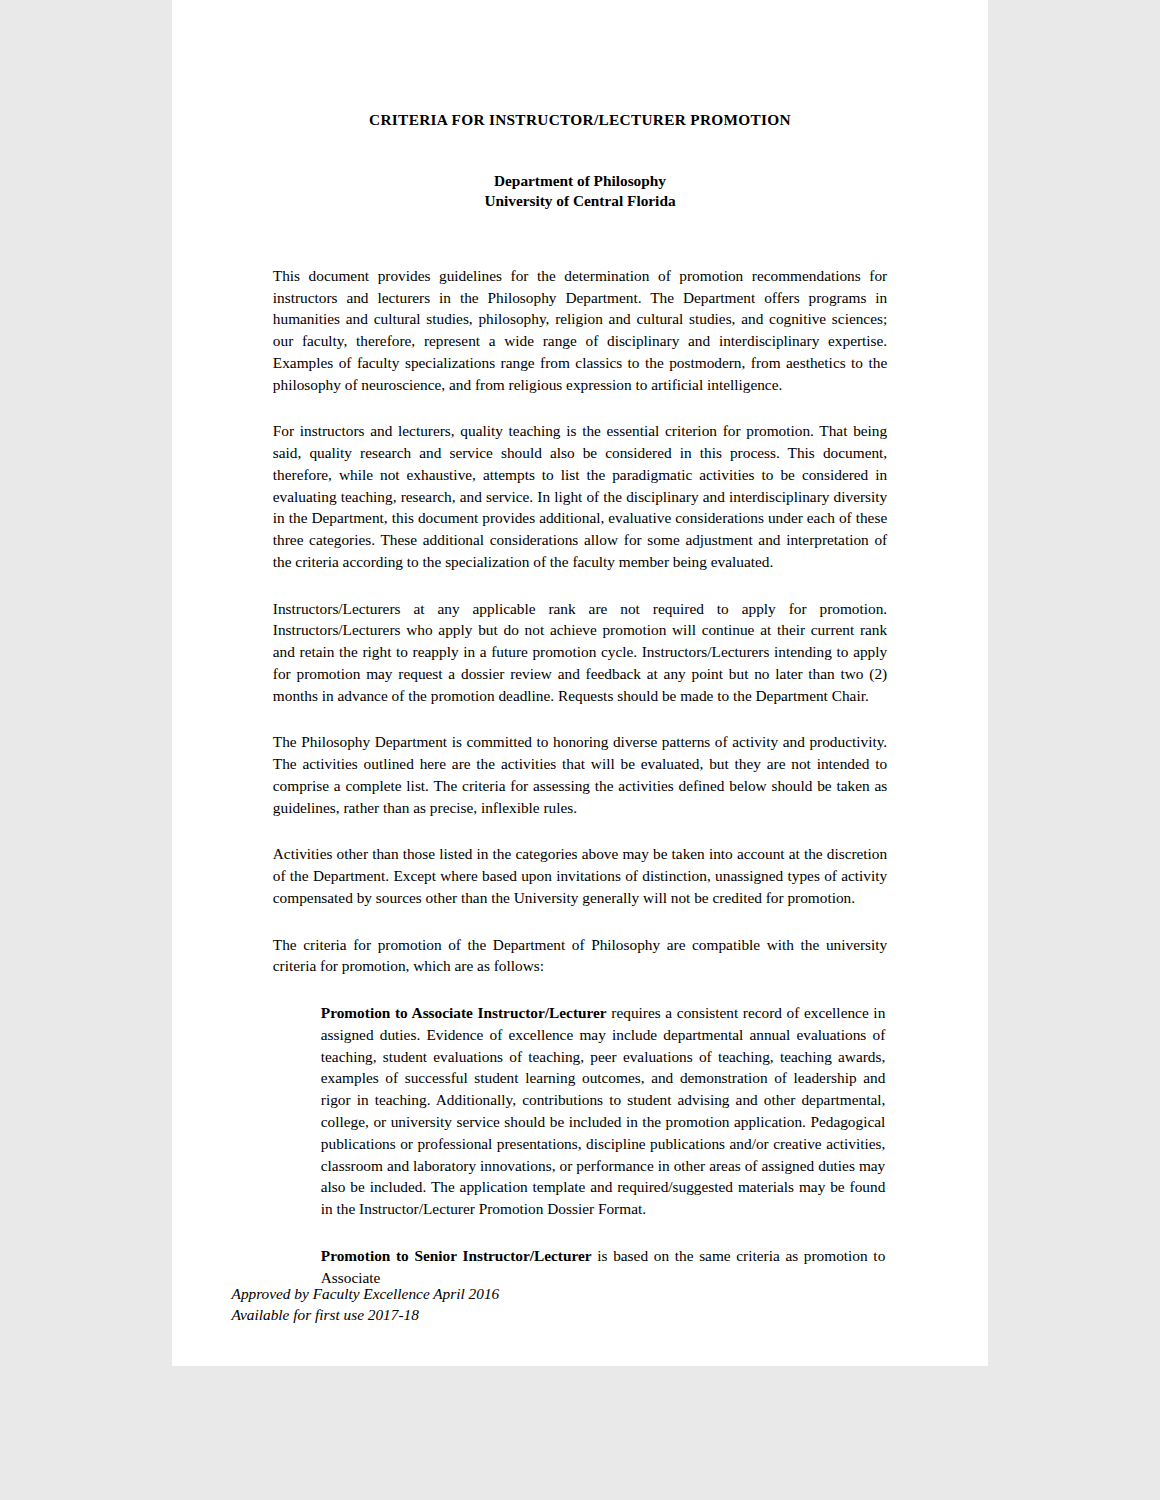CRITERIA FOR INSTRUCTOR/LECTURER PROMOTION
Department of Philosophy
University of Central Florida
This document provides guidelines for the determination of promotion recommendations for instructors and lecturers in the Philosophy Department. The Department offers programs in humanities and cultural studies, philosophy, religion and cultural studies, and cognitive sciences; our faculty, therefore, represent a wide range of disciplinary and interdisciplinary expertise. Examples of faculty specializations range from classics to the postmodern, from aesthetics to the philosophy of neuroscience, and from religious expression to artificial intelligence.
For instructors and lecturers, quality teaching is the essential criterion for promotion. That being said, quality research and service should also be considered in this process. This document, therefore, while not exhaustive, attempts to list the paradigmatic activities to be considered in evaluating teaching, research, and service. In light of the disciplinary and interdisciplinary diversity in the Department, this document provides additional, evaluative considerations under each of these three categories. These additional considerations allow for some adjustment and interpretation of the criteria according to the specialization of the faculty member being evaluated.
Instructors/Lecturers at any applicable rank are not required to apply for promotion. Instructors/Lecturers who apply but do not achieve promotion will continue at their current rank and retain the right to reapply in a future promotion cycle. Instructors/Lecturers intending to apply for promotion may request a dossier review and feedback at any point but no later than two (2) months in advance of the promotion deadline. Requests should be made to the Department Chair.
The Philosophy Department is committed to honoring diverse patterns of activity and productivity. The activities outlined here are the activities that will be evaluated, but they are not intended to comprise a complete list. The criteria for assessing the activities defined below should be taken as guidelines, rather than as precise, inflexible rules.
Activities other than those listed in the categories above may be taken into account at the discretion of the Department. Except where based upon invitations of distinction, unassigned types of activity compensated by sources other than the University generally will not be credited for promotion.
The criteria for promotion of the Department of Philosophy are compatible with the university criteria for promotion, which are as follows:
Promotion to Associate Instructor/Lecturer requires a consistent record of excellence in assigned duties. Evidence of excellence may include departmental annual evaluations of teaching, student evaluations of teaching, peer evaluations of teaching, teaching awards, examples of successful student learning outcomes, and demonstration of leadership and rigor in teaching. Additionally, contributions to student advising and other departmental, college, or university service should be included in the promotion application. Pedagogical publications or professional presentations, discipline publications and/or creative activities, classroom and laboratory innovations, or performance in other areas of assigned duties may also be included. The application template and required/suggested materials may be found in the Instructor/Lecturer Promotion Dossier Format.
Promotion to Senior Instructor/Lecturer is based on the same criteria as promotion to Associate
Approved by Faculty Excellence April 2016
Available for first use 2017-18